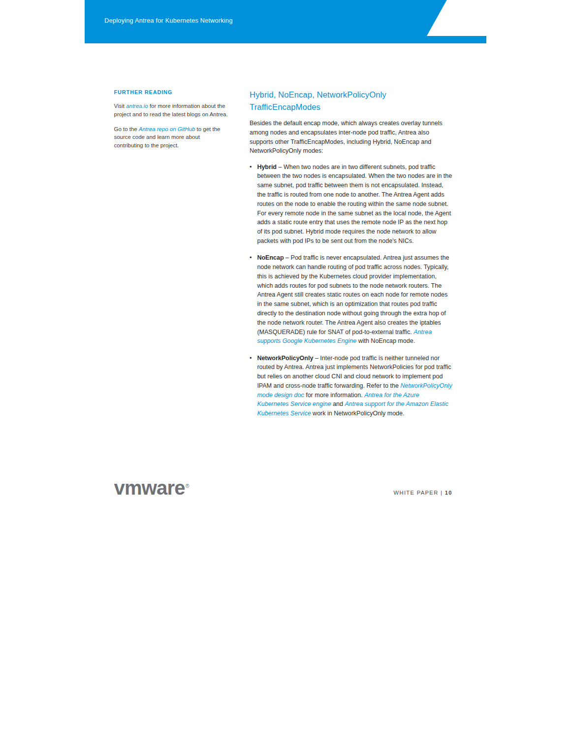Deploying Antrea for Kubernetes Networking
Further Reading
Visit antrea.io for more information about the project and to read the latest blogs on Antrea.
Go to the Antrea repo on GitHub to get the source code and learn more about contributing to the project.
Hybrid, NoEncap, NetworkPolicyOnly TrafficEncapModes
Besides the default encap mode, which always creates overlay tunnels among nodes and encapsulates inter-node pod traffic, Antrea also supports other TrafficEncapModes, including Hybrid, NoEncap and NetworkPolicyOnly modes:
Hybrid – When two nodes are in two different subnets, pod traffic between the two nodes is encapsulated. When the two nodes are in the same subnet, pod traffic between them is not encapsulated. Instead, the traffic is routed from one node to another. The Antrea Agent adds routes on the node to enable the routing within the same node subnet. For every remote node in the same subnet as the local node, the Agent adds a static route entry that uses the remote node IP as the next hop of its pod subnet. Hybrid mode requires the node network to allow packets with pod IPs to be sent out from the node's NICs.
NoEncap – Pod traffic is never encapsulated. Antrea just assumes the node network can handle routing of pod traffic across nodes. Typically, this is achieved by the Kubernetes cloud provider implementation, which adds routes for pod subnets to the node network routers. The Antrea Agent still creates static routes on each node for remote nodes in the same subnet, which is an optimization that routes pod traffic directly to the destination node without going through the extra hop of the node network router. The Antrea Agent also creates the iptables (MASQUERADE) rule for SNAT of pod-to-external traffic. Antrea supports Google Kubernetes Engine with NoEncap mode.
NetworkPolicyOnly – Inter-node pod traffic is neither tunneled nor routed by Antrea. Antrea just implements NetworkPolicies for pod traffic but relies on another cloud CNI and cloud network to implement pod IPAM and cross-node traffic forwarding. Refer to the NetworkPolicyOnly mode design doc for more information. Antrea for the Azure Kubernetes Service engine and Antrea support for the Amazon Elastic Kubernetes Service work in NetworkPolicyOnly mode.
vmware®
WHITE PAPER | 10